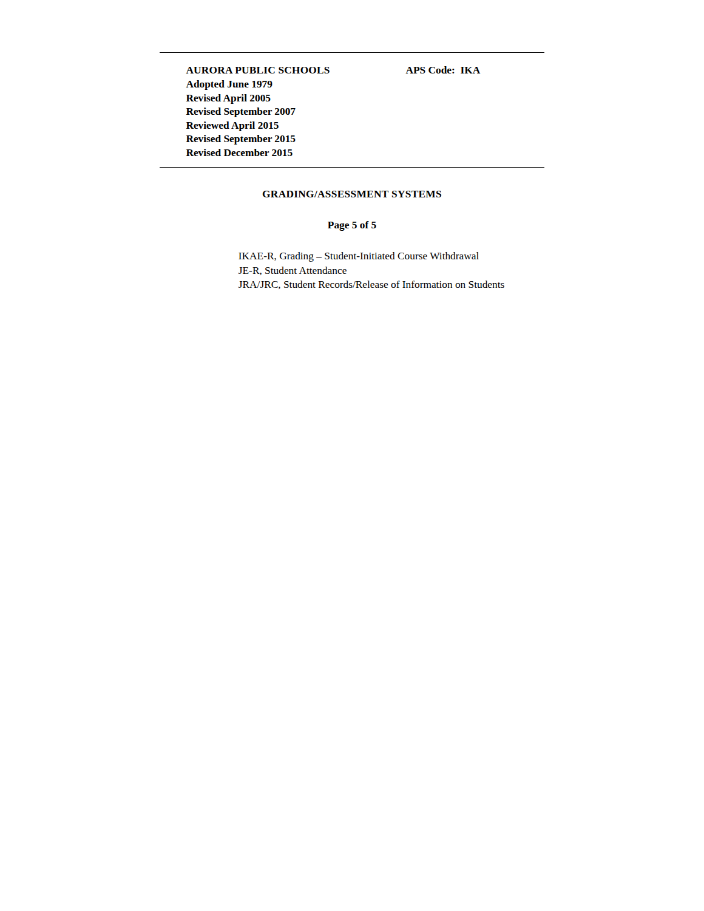AURORA PUBLIC SCHOOLS
APS Code: IKA
Adopted June 1979
Revised April 2005
Revised September 2007
Reviewed April 2015
Revised September 2015
Revised December 2015
GRADING/ASSESSMENT SYSTEMS
Page 5 of 5
IKAE-R, Grading – Student-Initiated Course Withdrawal
JE-R, Student Attendance
JRA/JRC, Student Records/Release of Information on Students